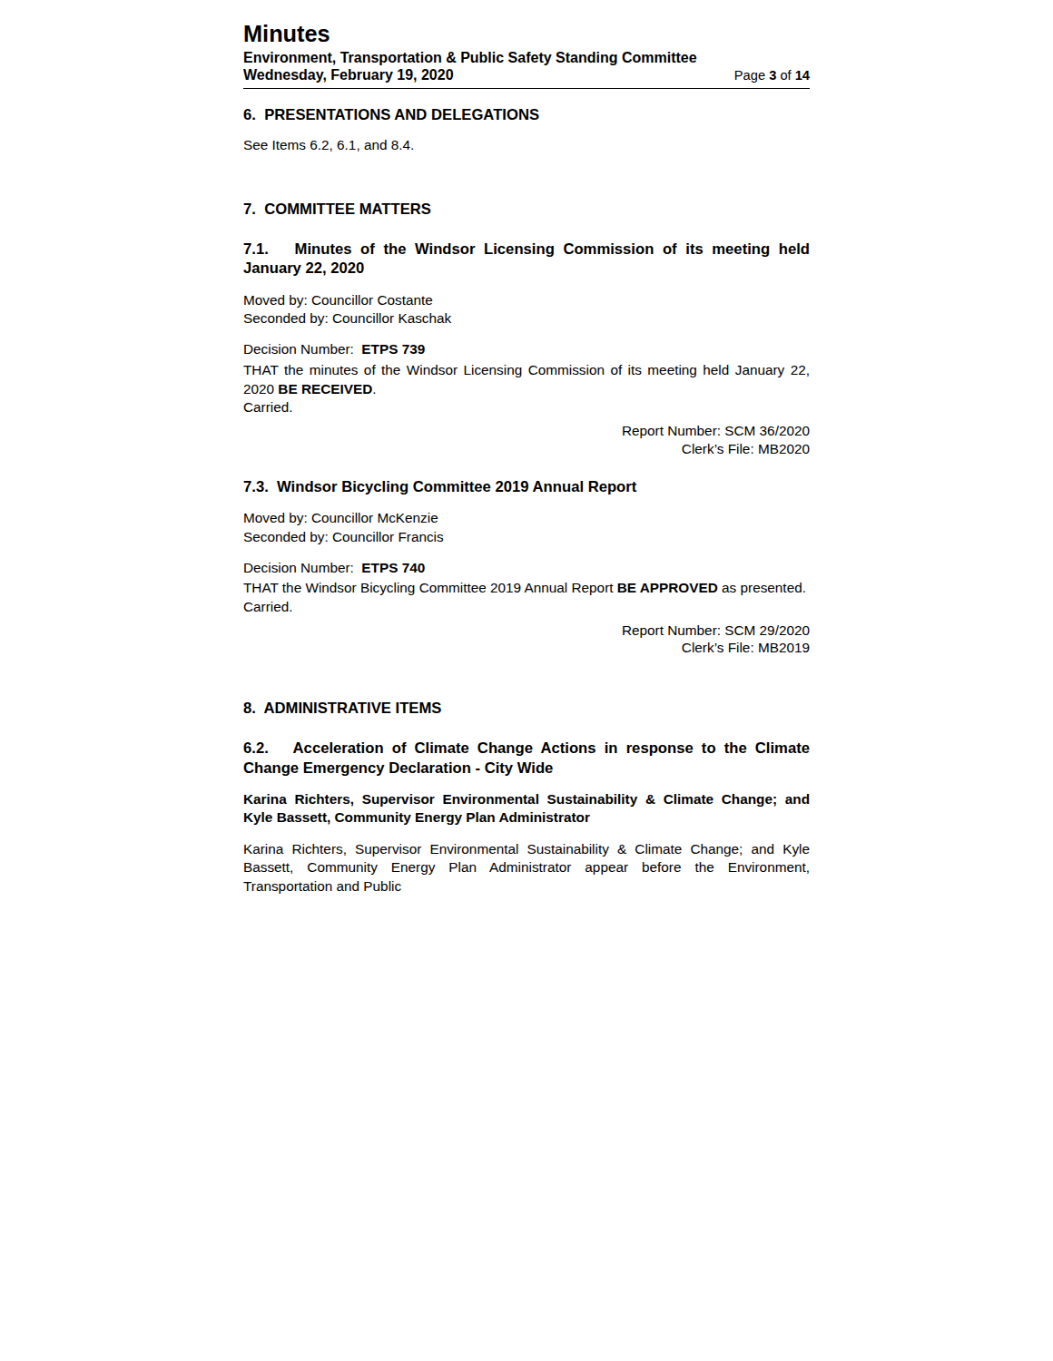Minutes
Environment, Transportation & Public Safety Standing Committee
Wednesday, February 19, 2020 Page 3 of 14
6. PRESENTATIONS AND DELEGATIONS
See Items 6.2, 6.1, and 8.4.
7. COMMITTEE MATTERS
7.1. Minutes of the Windsor Licensing Commission of its meeting held January 22, 2020
Moved by: Councillor Costante Seconded by: Councillor Kaschak
Decision Number: ETPS 739
THAT the minutes of the Windsor Licensing Commission of its meeting held January 22, 2020 BE RECEIVED.
Carried.
Report Number: SCM 36/2020
Clerk’s File: MB2020
7.3. Windsor Bicycling Committee 2019 Annual Report
Moved by: Councillor McKenzie Seconded by: Councillor Francis
Decision Number: ETPS 740
THAT the Windsor Bicycling Committee 2019 Annual Report BE APPROVED as presented.
Carried.
Report Number: SCM 29/2020
Clerk’s File: MB2019
8. ADMINISTRATIVE ITEMS
6.2. Acceleration of Climate Change Actions in response to the Climate Change Emergency Declaration - City Wide
Karina Richters, Supervisor Environmental Sustainability & Climate Change; and Kyle Bassett, Community Energy Plan Administrator
Karina Richters, Supervisor Environmental Sustainability & Climate Change; and Kyle Bassett, Community Energy Plan Administrator appear before the Environment, Transportation and Public